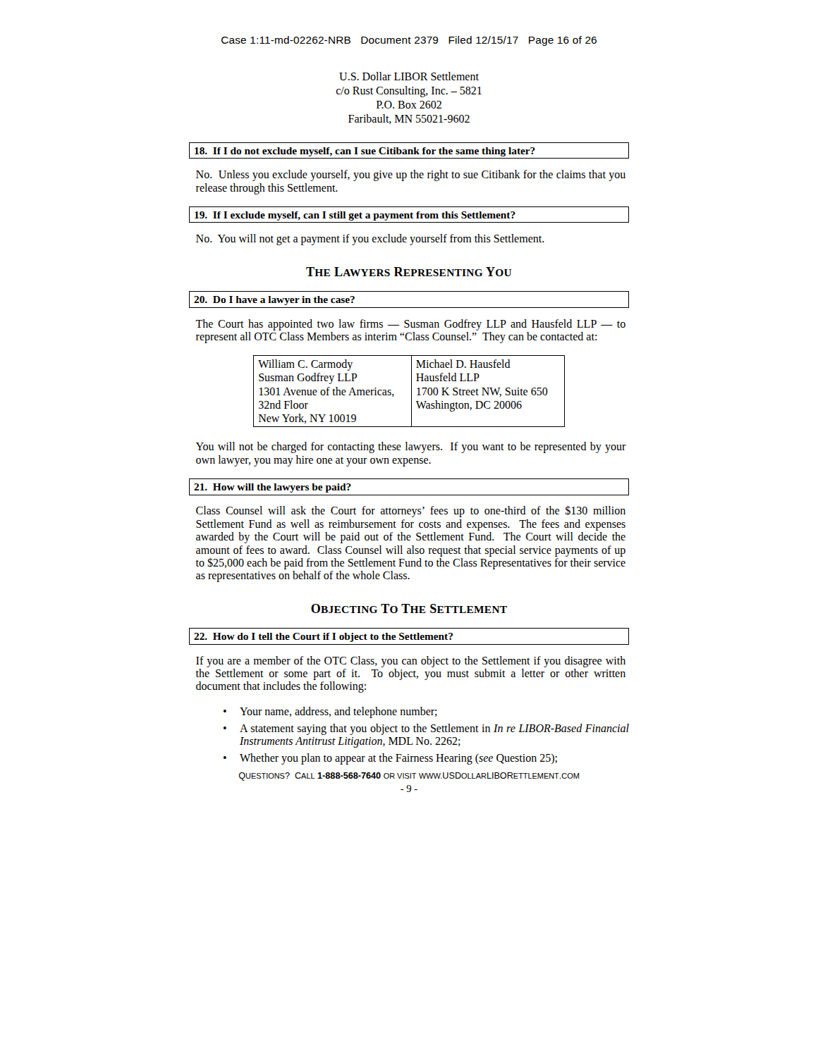Case 1:11-md-02262-NRB Document 2379 Filed 12/15/17 Page 16 of 26
U.S. Dollar LIBOR Settlement
c/o Rust Consulting, Inc. – 5821
P.O. Box 2602
Faribault, MN 55021-9602
18. If I do not exclude myself, can I sue Citibank for the same thing later?
No. Unless you exclude yourself, you give up the right to sue Citibank for the claims that you release through this Settlement.
19. If I exclude myself, can I still get a payment from this Settlement?
No. You will not get a payment if you exclude yourself from this Settlement.
THE LAWYERS REPRESENTING YOU
20. Do I have a lawyer in the case?
The Court has appointed two law firms — Susman Godfrey LLP and Hausfeld LLP — to represent all OTC Class Members as interim “Class Counsel.” They can be contacted at:
| William C. Carmody Susman Godfrey LLP 1301 Avenue of the Americas, 32nd Floor New York, NY 10019 | Michael D. Hausfeld Hausfeld LLP 1700 K Street NW, Suite 650 Washington, DC 20006 |
You will not be charged for contacting these lawyers. If you want to be represented by your own lawyer, you may hire one at your own expense.
21. How will the lawyers be paid?
Class Counsel will ask the Court for attorneys’ fees up to one-third of the $130 million Settlement Fund as well as reimbursement for costs and expenses. The fees and expenses awarded by the Court will be paid out of the Settlement Fund. The Court will decide the amount of fees to award. Class Counsel will also request that special service payments of up to $25,000 each be paid from the Settlement Fund to the Class Representatives for their service as representatives on behalf of the whole Class.
OBJECTING TO THE SETTLEMENT
22. How do I tell the Court if I object to the Settlement?
If you are a member of the OTC Class, you can object to the Settlement if you disagree with the Settlement or some part of it. To object, you must submit a letter or other written document that includes the following:
Your name, address, and telephone number;
A statement saying that you object to the Settlement in In re LIBOR-Based Financial Instruments Antitrust Litigation, MDL No. 2262;
Whether you plan to appear at the Fairness Hearing (see Question 25);
QUESTIONS? CALL 1-888-568-7640 OR VISIT WWW. USDOLLARLIBORETTLEMENT.COM
- 9 -